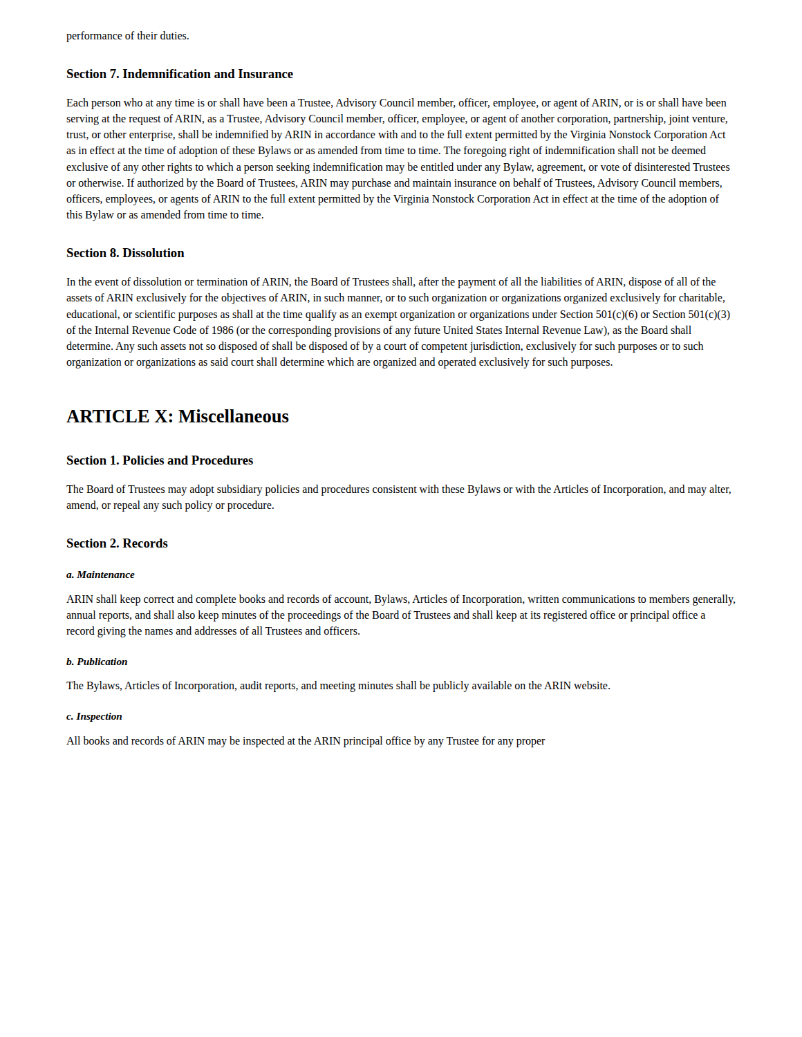performance of their duties.
Section 7. Indemnification and Insurance
Each person who at any time is or shall have been a Trustee, Advisory Council member, officer, employee, or agent of ARIN, or is or shall have been serving at the request of ARIN, as a Trustee, Advisory Council member, officer, employee, or agent of another corporation, partnership, joint venture, trust, or other enterprise, shall be indemnified by ARIN in accordance with and to the full extent permitted by the Virginia Nonstock Corporation Act as in effect at the time of adoption of these Bylaws or as amended from time to time. The foregoing right of indemnification shall not be deemed exclusive of any other rights to which a person seeking indemnification may be entitled under any Bylaw, agreement, or vote of disinterested Trustees or otherwise. If authorized by the Board of Trustees, ARIN may purchase and maintain insurance on behalf of Trustees, Advisory Council members, officers, employees, or agents of ARIN to the full extent permitted by the Virginia Nonstock Corporation Act in effect at the time of the adoption of this Bylaw or as amended from time to time.
Section 8. Dissolution
In the event of dissolution or termination of ARIN, the Board of Trustees shall, after the payment of all the liabilities of ARIN, dispose of all of the assets of ARIN exclusively for the objectives of ARIN, in such manner, or to such organization or organizations organized exclusively for charitable, educational, or scientific purposes as shall at the time qualify as an exempt organization or organizations under Section 501(c)(6) or Section 501(c)(3) of the Internal Revenue Code of 1986 (or the corresponding provisions of any future United States Internal Revenue Law), as the Board shall determine. Any such assets not so disposed of shall be disposed of by a court of competent jurisdiction, exclusively for such purposes or to such organization or organizations as said court shall determine which are organized and operated exclusively for such purposes.
ARTICLE X: Miscellaneous
Section 1. Policies and Procedures
The Board of Trustees may adopt subsidiary policies and procedures consistent with these Bylaws or with the Articles of Incorporation, and may alter, amend, or repeal any such policy or procedure.
Section 2. Records
a. Maintenance
ARIN shall keep correct and complete books and records of account, Bylaws, Articles of Incorporation, written communications to members generally, annual reports, and shall also keep minutes of the proceedings of the Board of Trustees and shall keep at its registered office or principal office a record giving the names and addresses of all Trustees and officers.
b. Publication
The Bylaws, Articles of Incorporation, audit reports, and meeting minutes shall be publicly available on the ARIN website.
c. Inspection
All books and records of ARIN may be inspected at the ARIN principal office by any Trustee for any proper